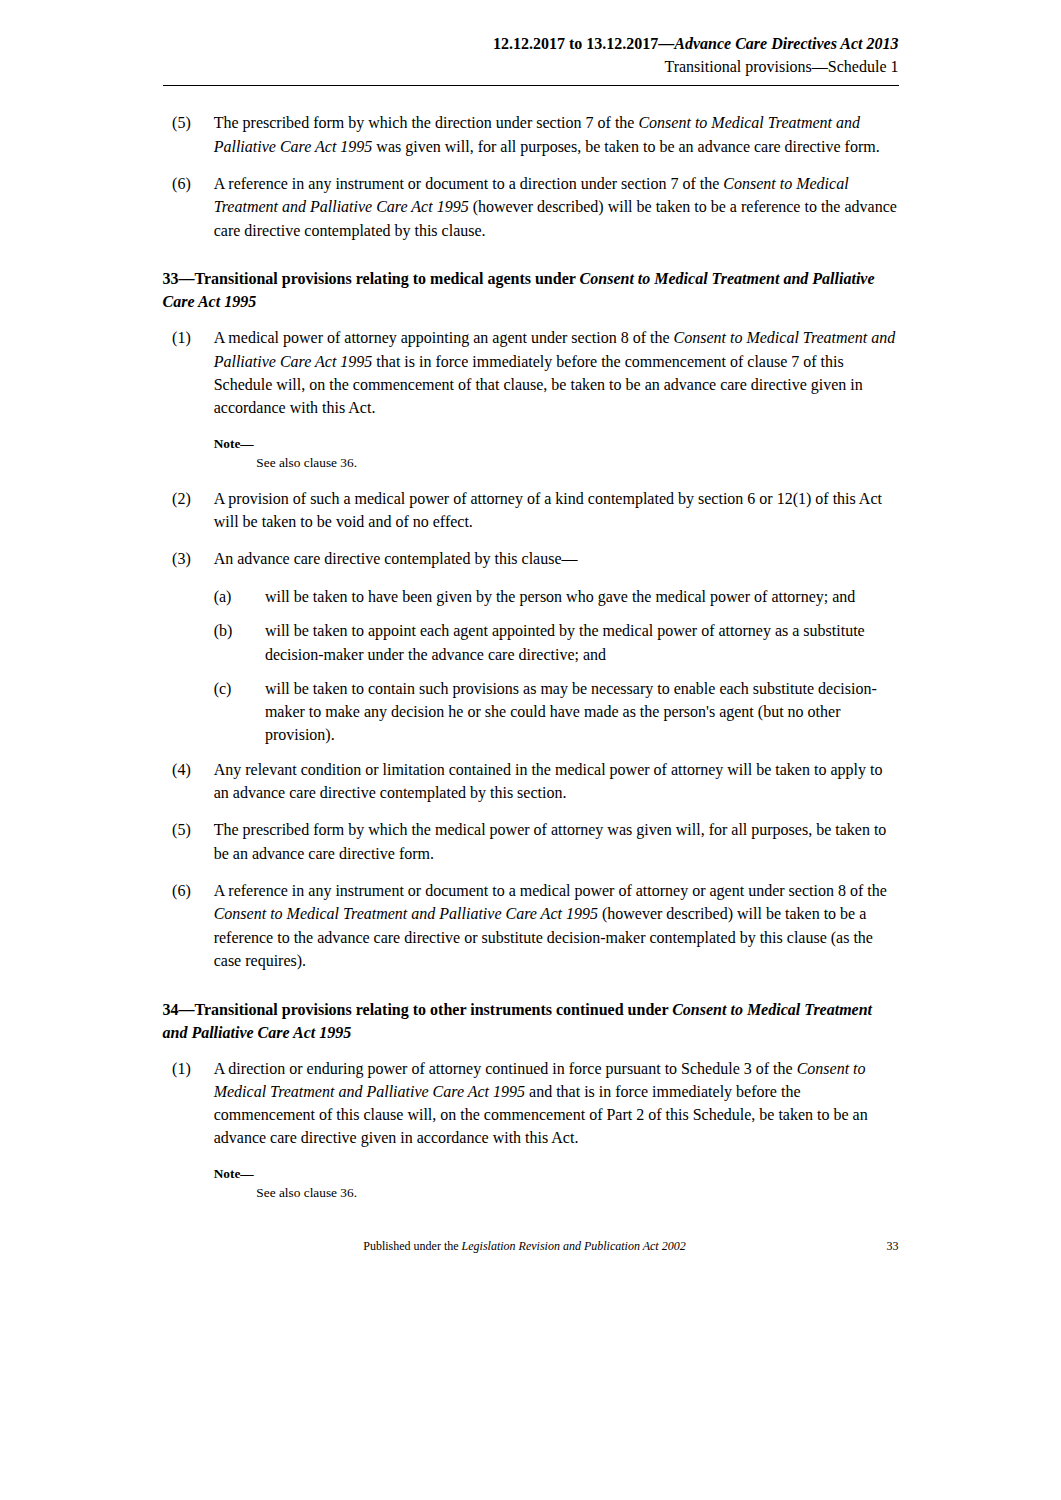12.12.2017 to 13.12.2017—Advance Care Directives Act 2013 Transitional provisions—Schedule 1
(5)
The prescribed form by which the direction under section 7 of the Consent to Medical Treatment and Palliative Care Act 1995 was given will, for all purposes, be taken to be an advance care directive form.
(6)
A reference in any instrument or document to a direction under section 7 of the Consent to Medical Treatment and Palliative Care Act 1995 (however described) will be taken to be a reference to the advance care directive contemplated by this clause.
33—Transitional provisions relating to medical agents under Consent to Medical Treatment and Palliative Care Act 1995
(1)
A medical power of attorney appointing an agent under section 8 of the Consent to Medical Treatment and Palliative Care Act 1995 that is in force immediately before the commencement of clause 7 of this Schedule will, on the commencement of that clause, be taken to be an advance care directive given in accordance with this Act.
Note—
See also clause 36.
(2)
A provision of such a medical power of attorney of a kind contemplated by section 6 or 12(1) of this Act will be taken to be void and of no effect.
(3)
An advance care directive contemplated by this clause—
(a)
will be taken to have been given by the person who gave the medical power of attorney; and
(b)
will be taken to appoint each agent appointed by the medical power of attorney as a substitute decision-maker under the advance care directive; and
(c)
will be taken to contain such provisions as may be necessary to enable each substitute decision-maker to make any decision he or she could have made as the person's agent (but no other provision).
(4)
Any relevant condition or limitation contained in the medical power of attorney will be taken to apply to an advance care directive contemplated by this section.
(5)
The prescribed form by which the medical power of attorney was given will, for all purposes, be taken to be an advance care directive form.
(6)
A reference in any instrument or document to a medical power of attorney or agent under section 8 of the Consent to Medical Treatment and Palliative Care Act 1995 (however described) will be taken to be a reference to the advance care directive or substitute decision-maker contemplated by this clause (as the case requires).
34—Transitional provisions relating to other instruments continued under Consent to Medical Treatment and Palliative Care Act 1995
(1)
A direction or enduring power of attorney continued in force pursuant to Schedule 3 of the Consent to Medical Treatment and Palliative Care Act 1995 and that is in force immediately before the commencement of this clause will, on the commencement of Part 2 of this Schedule, be taken to be an advance care directive given in accordance with this Act.
Note—
See also clause 36.
Published under the Legislation Revision and Publication Act 2002
33